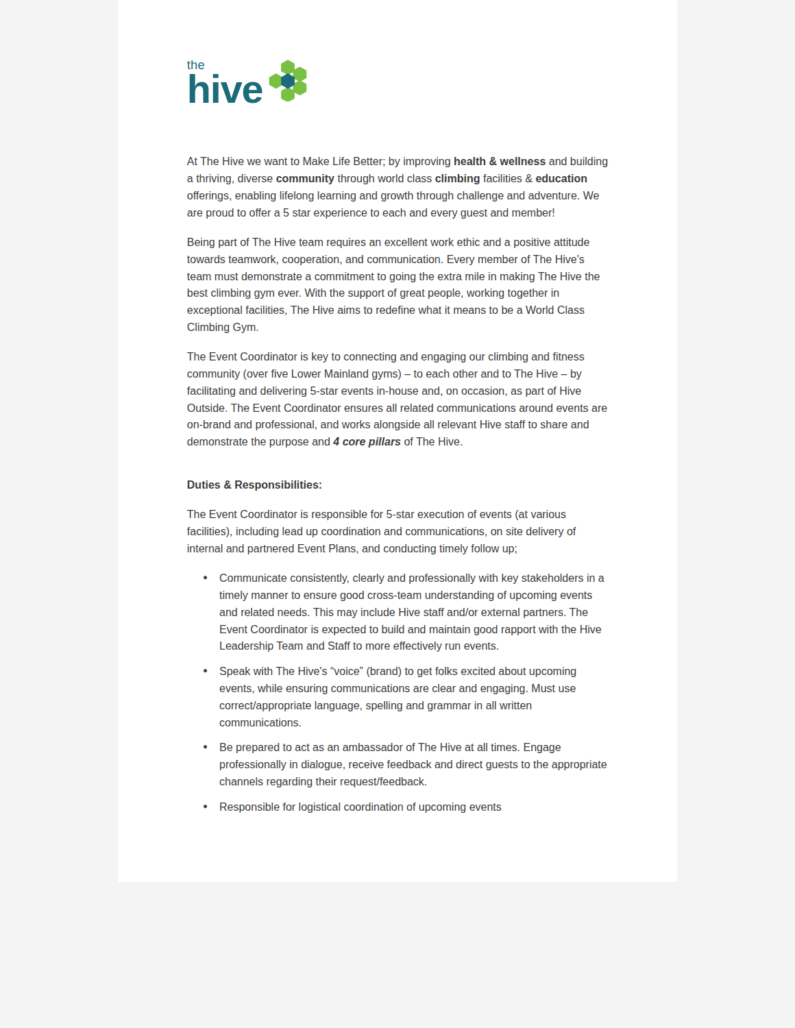the hive
At The Hive we want to Make Life Better; by improving health & wellness and building a thriving, diverse community through world class climbing facilities & education offerings, enabling lifelong learning and growth through challenge and adventure. We are proud to offer a 5 star experience to each and every guest and member!
Being part of The Hive team requires an excellent work ethic and a positive attitude towards teamwork, cooperation, and communication. Every member of The Hive's team must demonstrate a commitment to going the extra mile in making The Hive the best climbing gym ever. With the support of great people, working together in exceptional facilities, The Hive aims to redefine what it means to be a World Class Climbing Gym.
The Event Coordinator is key to connecting and engaging our climbing and fitness community (over five Lower Mainland gyms) – to each other and to The Hive – by facilitating and delivering 5-star events in-house and, on occasion, as part of Hive Outside. The Event Coordinator ensures all related communications around events are on-brand and professional, and works alongside all relevant Hive staff to share and demonstrate the purpose and 4 core pillars of The Hive.
Duties & Responsibilities:
The Event Coordinator is responsible for 5-star execution of events (at various facilities), including lead up coordination and communications, on site delivery of internal and partnered Event Plans, and conducting timely follow up;
Communicate consistently, clearly and professionally with key stakeholders in a timely manner to ensure good cross-team understanding of upcoming events and related needs. This may include Hive staff and/or external partners. The Event Coordinator is expected to build and maintain good rapport with the Hive Leadership Team and Staff to more effectively run events.
Speak with The Hive's “voice” (brand) to get folks excited about upcoming events, while ensuring communications are clear and engaging. Must use correct/appropriate language, spelling and grammar in all written communications.
Be prepared to act as an ambassador of The Hive at all times. Engage professionally in dialogue, receive feedback and direct guests to the appropriate channels regarding their request/feedback.
Responsible for logistical coordination of upcoming events